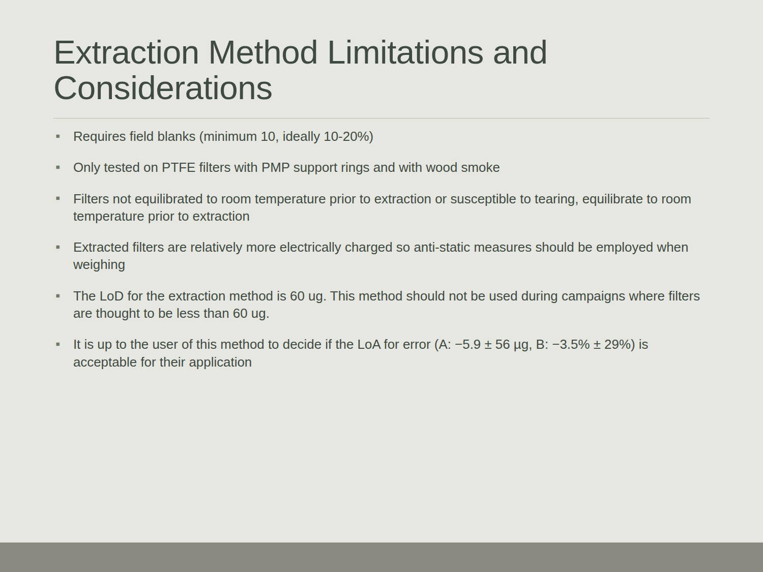Extraction Method Limitations and Considerations
Requires field blanks (minimum 10, ideally 10-20%)
Only tested on PTFE filters with PMP support rings and with wood smoke
Filters not equilibrated to room temperature prior to extraction or susceptible to tearing, equilibrate to room temperature prior to extraction
Extracted filters are relatively more electrically charged so anti-static measures should be employed when weighing
The LoD for the extraction method is 60 ug. This method should not be used during campaigns where filters are thought to be less than 60 ug.
It is up to the user of this method to decide if the LoA for error (A: −5.9 ± 56 µg, B: −3.5% ± 29%) is acceptable for their application